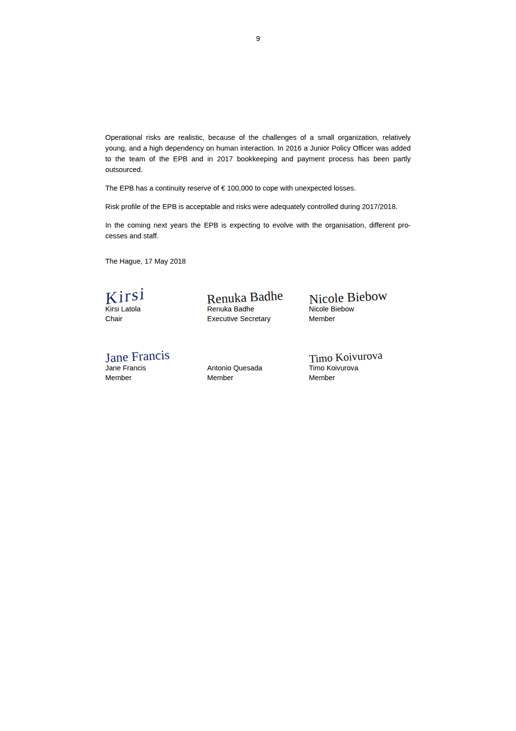9
Operational risks are realistic, because of the challenges of a small organization, relatively young, and a high dependency on human interaction. In 2016 a Junior Policy Officer was added to the team of the EPB and in 2017 bookkeeping and payment process has been partly outsourced.
The EPB has a continuity reserve of € 100,000 to cope with unexpected losses.
Risk profile of the EPB is acceptable and risks were adequately controlled during 2017/2018.
In the coming next years the EPB is expecting to evolve with the organisation, different processes and staff.
The Hague, 17 May 2018
K i r s i
Kirsi Latola
Chair
Renuka Badhe
Renuka Badhe
Executive Secretary
Nicole Biebow
Nicole Biebow
Member
Jane Francis
Jane Francis
Member
   
Antonio Quesada
Member
Timo Koivurova
Timo Koivurova
Member